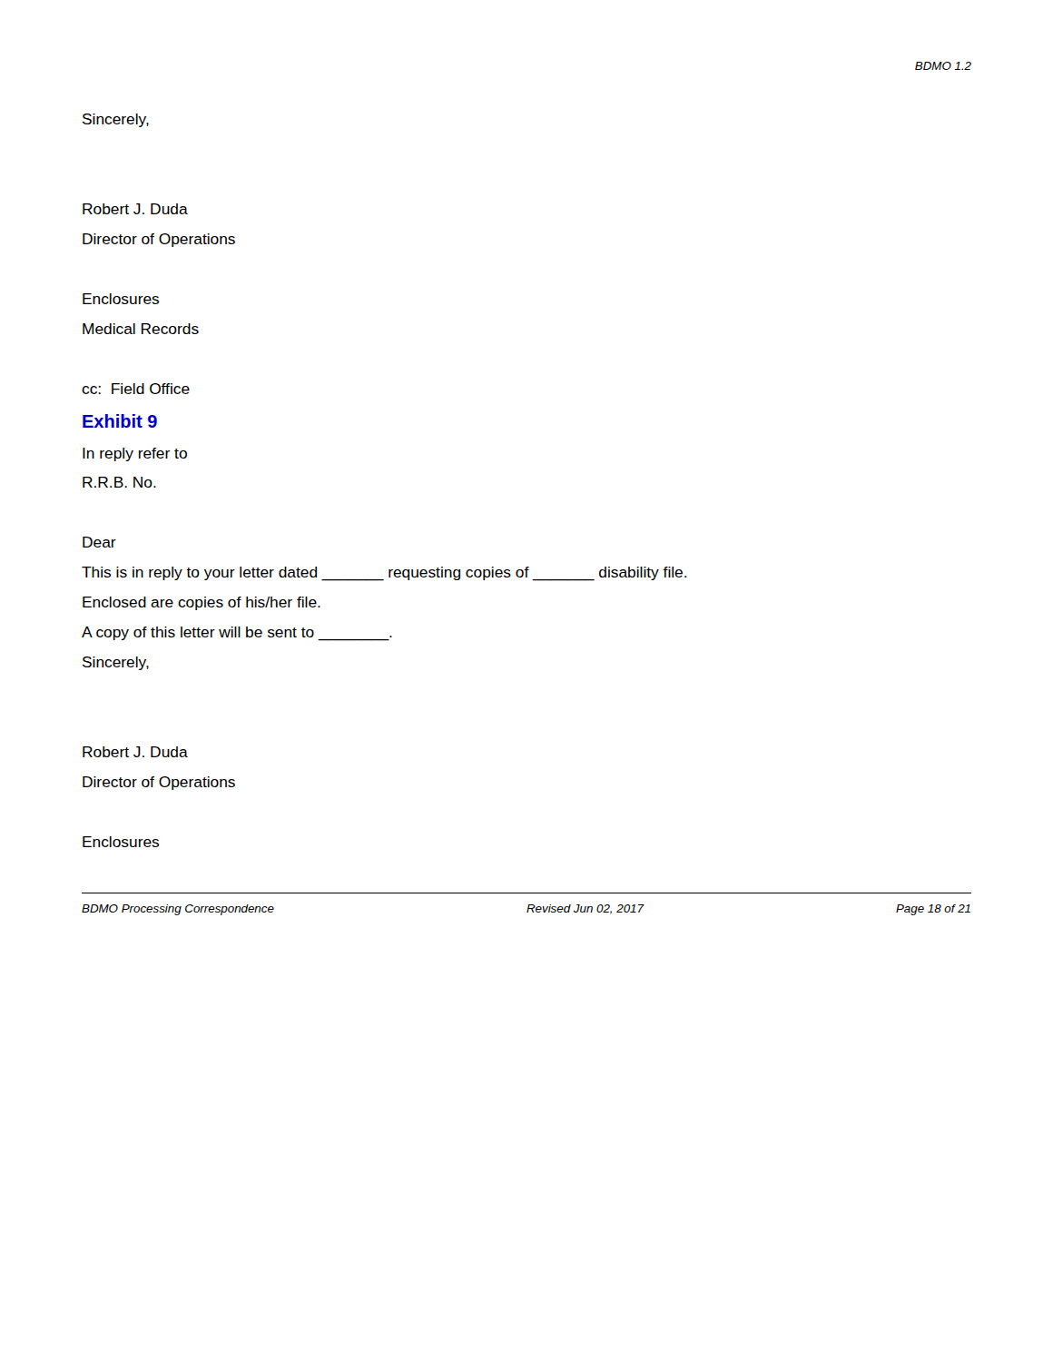BDMO 1.2
Sincerely,
Robert J. Duda
Director of Operations
Enclosures
Medical Records
cc: Field Office
Exhibit 9
In reply refer to
R.R.B. No.
Dear
This is in reply to your letter dated _______ requesting copies of _______ disability file.
Enclosed are copies of his/her file.
A copy of this letter will be sent to ________.
Sincerely,
Robert J. Duda
Director of Operations
Enclosures
BDMO Processing Correspondence Revised Jun 02, 2017 Page 18 of 21